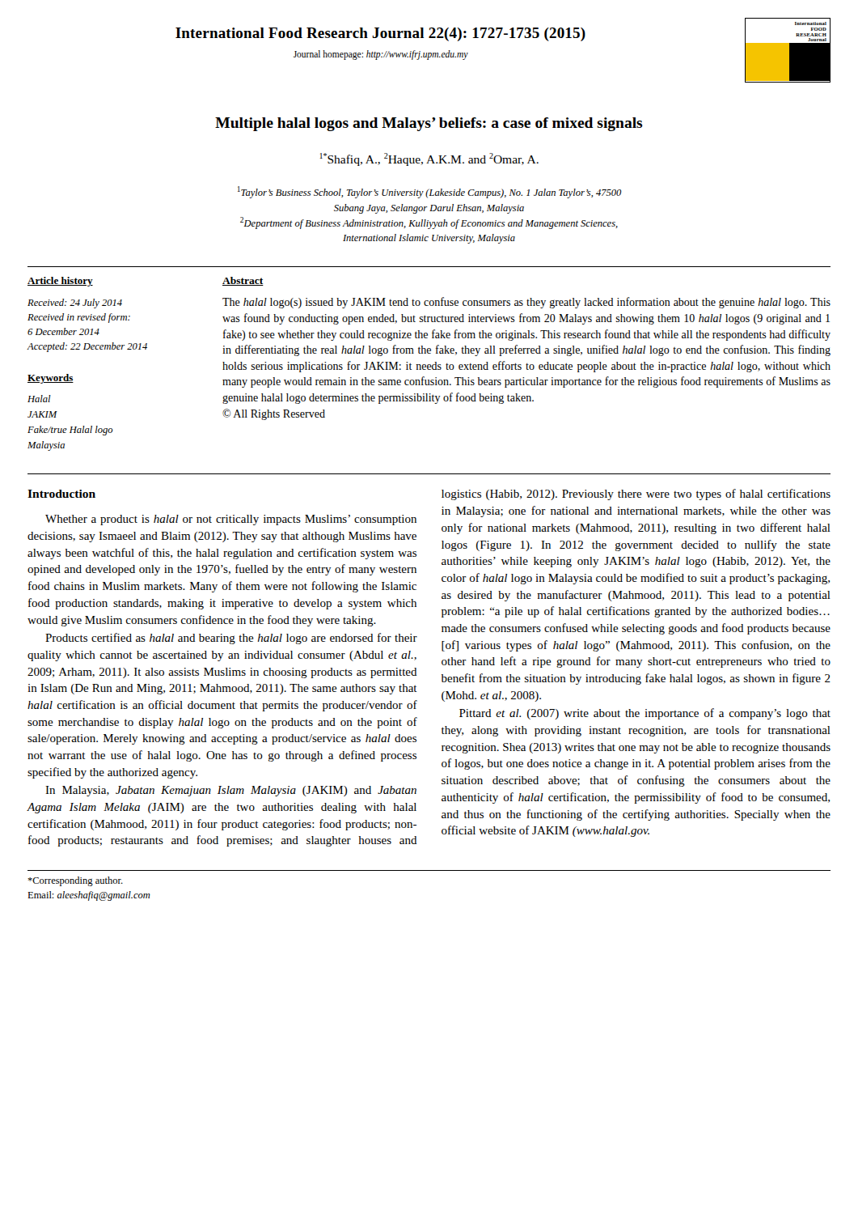International FOOD RESEARCH Journal
International Food Research Journal 22(4): 1727-1735 (2015)
Journal homepage: http://www.ifrj.upm.edu.my
Multiple halal logos and Malays’ beliefs: a case of mixed signals
1*Shafiq, A., 2Haque, A.K.M. and 2Omar, A.
1Taylor’s Business School, Taylor’s University (Lakeside Campus), No. 1 Jalan Taylor’s, 47500
Subang Jaya, Selangor Darul Ehsan, Malaysia
2Department of Business Administration, Kulliyyah of Economics and Management Sciences,
International Islamic University, Malaysia
Article history
Received: 24 July 2014
Received in revised form:
6 December 2014
Accepted: 22 December 2014
Keywords
Halal JAKIM Fake/true Halal logo Malaysia
Abstract
The halal logo(s) issued by JAKIM tend to confuse consumers as they greatly lacked information about the genuine halal logo. This was found by conducting open ended, but structured interviews from 20 Malays and showing them 10 halal logos (9 original and 1 fake) to see whether they could recognize the fake from the originals. This research found that while all the respondents had difficulty in differentiating the real halal logo from the fake, they all preferred a single, unified halal logo to end the confusion. This finding holds serious implications for JAKIM: it needs to extend efforts to educate people about the in-practice halal logo, without which many people would remain in the same confusion. This bears particular importance for the religious food requirements of Muslims as genuine halal logo determines the permissibility of food being taken.
© All Rights Reserved
Introduction
Whether a product is halal or not critically impacts Muslims’ consumption decisions, say Ismaeel and Blaim (2012). They say that although Muslims have always been watchful of this, the halal regulation and certification system was opined and developed only in the 1970’s, fuelled by the entry of many western food chains in Muslim markets. Many of them were not following the Islamic food production standards, making it imperative to develop a system which would give Muslim consumers confidence in the food they were taking.
Products certified as halal and bearing the halal logo are endorsed for their quality which cannot be ascertained by an individual consumer (Abdul et al., 2009; Arham, 2011). It also assists Muslims in choosing products as permitted in Islam (De Run and Ming, 2011; Mahmood, 2011). The same authors say that halal certification is an official document that permits the producer/vendor of some merchandise to display halal logo on the products and on the point of sale/operation. Merely knowing and accepting a product/service as halal does not warrant the use of halal logo. One has to go through a defined process specified by the authorized agency.
In Malaysia, Jabatan Kemajuan Islam Malaysia (JAKIM) and Jabatan Agama Islam Melaka (JAIM) are the two authorities dealing with halal certification (Mahmood, 2011) in four product categories: food products; non-food products; restaurants and food premises; and slaughter houses and logistics (Habib, 2012). Previously there were two types of halal certifications in Malaysia; one for national and international markets, while the other was only for national markets (Mahmood, 2011), resulting in two different halal logos (Figure 1). In 2012 the government decided to nullify the state authorities’ while keeping only JAKIM’s halal logo (Habib, 2012). Yet, the color of halal logo in Malaysia could be modified to suit a product’s packaging, as desired by the manufacturer (Mahmood, 2011). This lead to a potential problem: “a pile up of halal certifications granted by the authorized bodies… made the consumers confused while selecting goods and food products because [of] various types of halal logo” (Mahmood, 2011). This confusion, on the other hand left a ripe ground for many short-cut entrepreneurs who tried to benefit from the situation by introducing fake halal logos, as shown in figure 2 (Mohd. et al., 2008).
Pittard et al. (2007) write about the importance of a company’s logo that they, along with providing instant recognition, are tools for transnational recognition. Shea (2013) writes that one may not be able to recognize thousands of logos, but one does notice a change in it. A potential problem arises from the situation described above; that of confusing the consumers about the authenticity of halal certification, the permissibility of food to be consumed, and thus on the functioning of the certifying authorities. Specially when the official website of JAKIM (www.halal.gov.
*Corresponding author.
Email: aleeshafiq@gmail.com